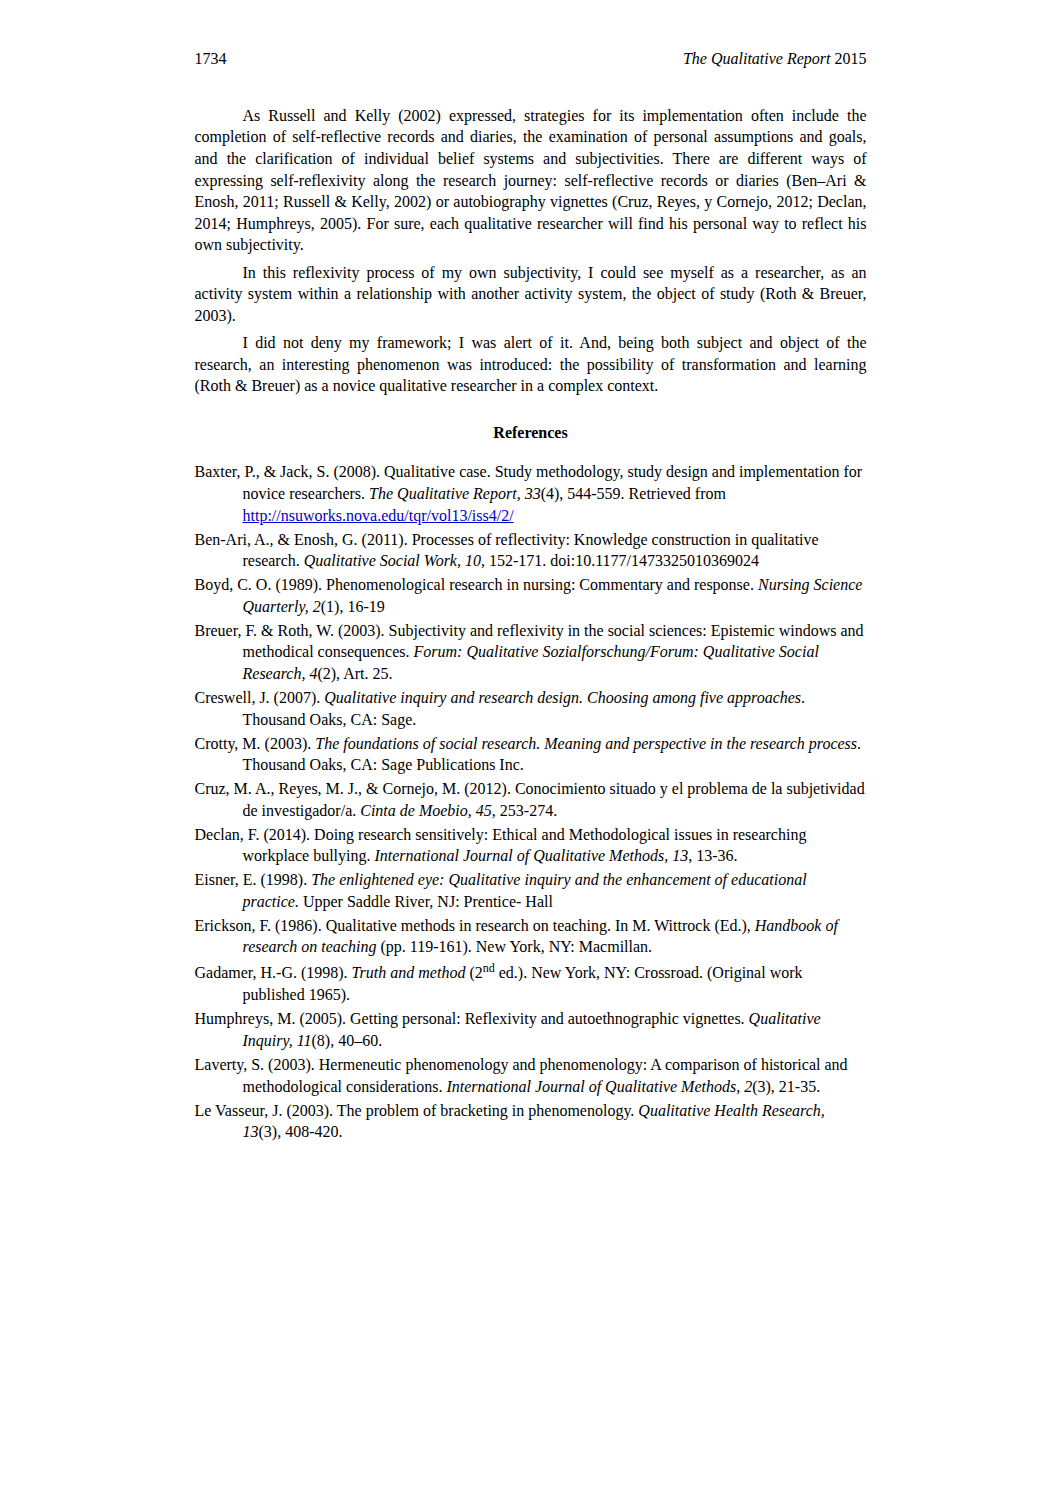1734 The Qualitative Report 2015
As Russell and Kelly (2002) expressed, strategies for its implementation often include the completion of self-reflective records and diaries, the examination of personal assumptions and goals, and the clarification of individual belief systems and subjectivities. There are different ways of expressing self-reflexivity along the research journey: self-reflective records or diaries (Ben–Ari & Enosh, 2011; Russell & Kelly, 2002) or autobiography vignettes (Cruz, Reyes, y Cornejo, 2012; Declan, 2014; Humphreys, 2005). For sure, each qualitative researcher will find his personal way to reflect his own subjectivity.
In this reflexivity process of my own subjectivity, I could see myself as a researcher, as an activity system within a relationship with another activity system, the object of study (Roth & Breuer, 2003).
I did not deny my framework; I was alert of it. And, being both subject and object of the research, an interesting phenomenon was introduced: the possibility of transformation and learning (Roth & Breuer) as a novice qualitative researcher in a complex context.
References
Baxter, P., & Jack, S. (2008). Qualitative case. Study methodology, study design and implementation for novice researchers. The Qualitative Report, 33(4), 544-559. Retrieved from http://nsuworks.nova.edu/tqr/vol13/iss4/2/
Ben-Ari, A., & Enosh, G. (2011). Processes of reflectivity: Knowledge construction in qualitative research. Qualitative Social Work, 10, 152-171. doi:10.1177/1473325010369024
Boyd, C. O. (1989). Phenomenological research in nursing: Commentary and response. Nursing Science Quarterly, 2(1), 16-19
Breuer, F. & Roth, W. (2003). Subjectivity and reflexivity in the social sciences: Epistemic windows and methodical consequences. Forum: Qualitative Sozialforschung/Forum: Qualitative Social Research, 4(2), Art. 25.
Creswell, J. (2007). Qualitative inquiry and research design. Choosing among five approaches. Thousand Oaks, CA: Sage.
Crotty, M. (2003). The foundations of social research. Meaning and perspective in the research process. Thousand Oaks, CA: Sage Publications Inc.
Cruz, M. A., Reyes, M. J., & Cornejo, M. (2012). Conocimiento situado y el problema de la subjetividad de investigador/a. Cinta de Moebio, 45, 253-274.
Declan, F. (2014). Doing research sensitively: Ethical and Methodological issues in researching workplace bullying. International Journal of Qualitative Methods, 13, 13-36.
Eisner, E. (1998). The enlightened eye: Qualitative inquiry and the enhancement of educational practice. Upper Saddle River, NJ: Prentice- Hall
Erickson, F. (1986). Qualitative methods in research on teaching. In M. Wittrock (Ed.), Handbook of research on teaching (pp. 119-161). New York, NY: Macmillan.
Gadamer, H.-G. (1998). Truth and method (2nd ed.). New York, NY: Crossroad. (Original work published 1965).
Humphreys, M. (2005). Getting personal: Reflexivity and autoethnographic vignettes. Qualitative Inquiry, 11(8), 40–60.
Laverty, S. (2003). Hermeneutic phenomenology and phenomenology: A comparison of historical and methodological considerations. International Journal of Qualitative Methods, 2(3), 21-35.
Le Vasseur, J. (2003). The problem of bracketing in phenomenology. Qualitative Health Research, 13(3), 408-420.